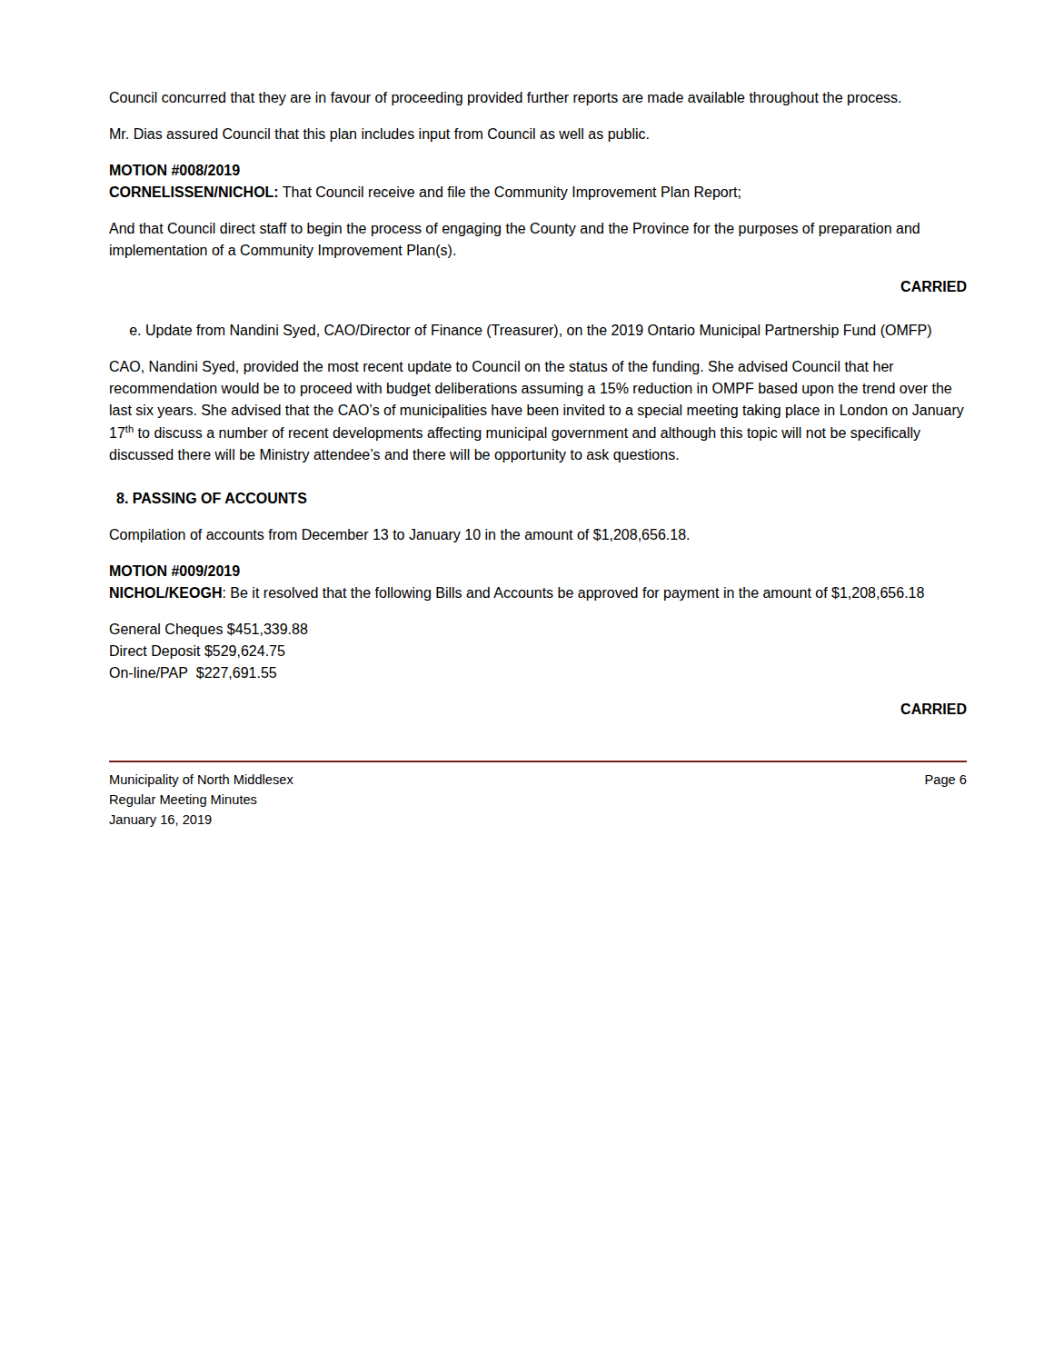Council concurred that they are in favour of proceeding provided further reports are made available throughout the process.
Mr. Dias assured Council that this plan includes input from Council as well as public.
MOTION #008/2019
CORNELISSEN/NICHOL: That Council receive and file the Community Improvement Plan Report;
And that Council direct staff to begin the process of engaging the County and the Province for the purposes of preparation and implementation of a Community Improvement Plan(s).
CARRIED
Update from Nandini Syed, CAO/Director of Finance (Treasurer), on the 2019 Ontario Municipal Partnership Fund (OMFP)
CAO, Nandini Syed, provided the most recent update to Council on the status of the funding. She advised Council that her recommendation would be to proceed with budget deliberations assuming a 15% reduction in OMPF based upon the trend over the last six years. She advised that the CAO’s of municipalities have been invited to a special meeting taking place in London on January 17th to discuss a number of recent developments affecting municipal government and although this topic will not be specifically discussed there will be Ministry attendee’s and there will be opportunity to ask questions.
8. PASSING OF ACCOUNTS
Compilation of accounts from December 13 to January 10 in the amount of $1,208,656.18.
MOTION #009/2019
NICHOL/KEOGH: Be it resolved that the following Bills and Accounts be approved for payment in the amount of $1,208,656.18
General Cheques $451,339.88
Direct Deposit $529,624.75
On-line/PAP $227,691.55
CARRIED
Page 6 Municipality of North Middlesex
Regular Meeting Minutes
January 16, 2019